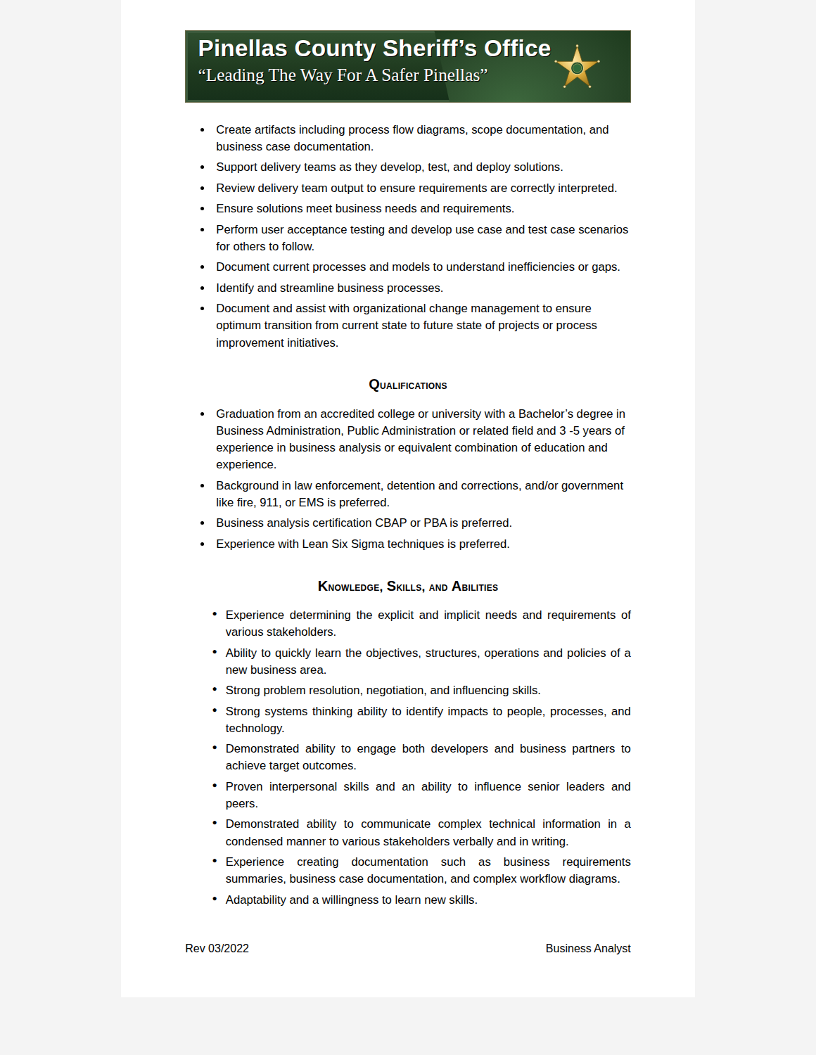Pinellas County Sheriff’s Office
“Leading The Way For A Safer Pinellas”
Create artifacts including process flow diagrams, scope documentation, and business case documentation.
Support delivery teams as they develop, test, and deploy solutions.
Review delivery team output to ensure requirements are correctly interpreted.
Ensure solutions meet business needs and requirements.
Perform user acceptance testing and develop use case and test case scenarios for others to follow.
Document current processes and models to understand inefficiencies or gaps.
Identify and streamline business processes.
Document and assist with organizational change management to ensure optimum transition from current state to future state of projects or process improvement initiatives.
Qualifications
Graduation from an accredited college or university with a Bachelor’s degree in Business Administration, Public Administration or related field and 3 -5 years of experience in business analysis or equivalent combination of education and experience.
Background in law enforcement, detention and corrections, and/or government like fire, 911, or EMS is preferred.
Business analysis certification CBAP or PBA is preferred.
Experience with Lean Six Sigma techniques is preferred.
Knowledge, Skills, and Abilities
Experience determining the explicit and implicit needs and requirements of various stakeholders.
Ability to quickly learn the objectives, structures, operations and policies of a new business area.
Strong problem resolution, negotiation, and influencing skills.
Strong systems thinking ability to identify impacts to people, processes, and technology.
Demonstrated ability to engage both developers and business partners to achieve target outcomes.
Proven interpersonal skills and an ability to influence senior leaders and peers.
Demonstrated ability to communicate complex technical information in a condensed manner to various stakeholders verbally and in writing.
Experience creating documentation such as business requirements summaries, business case documentation, and complex workflow diagrams.
Adaptability and a willingness to learn new skills.
Rev 03/2022 Business Analyst